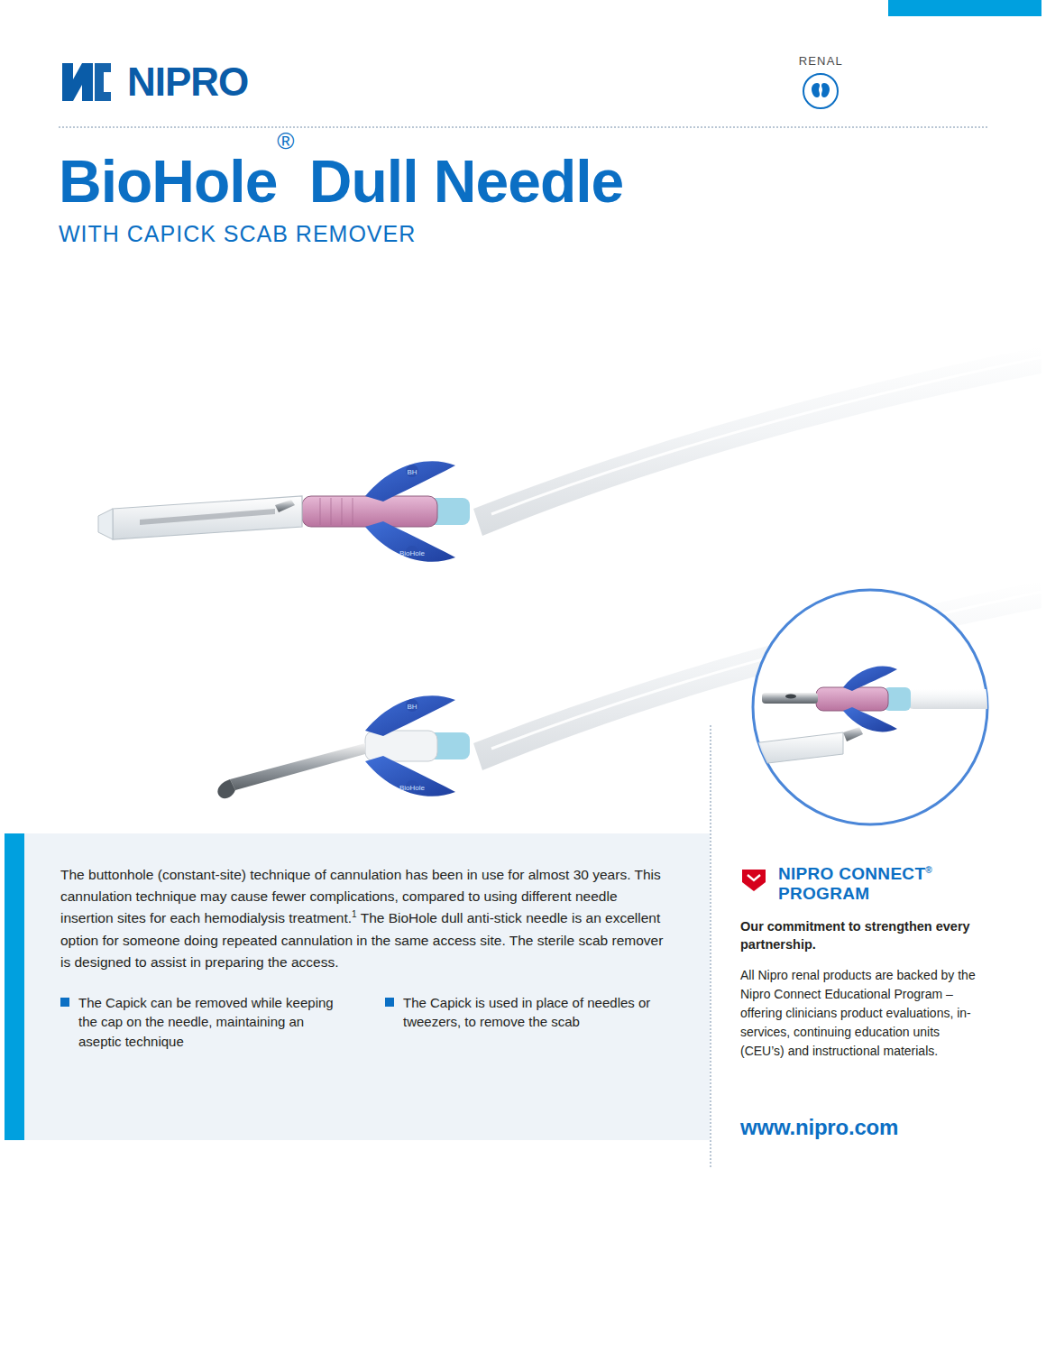NIPRO
RENAL
BioHole® Dull Needle
WITH CAPICK SCAB REMOVER
BH BioHole BH BioHole
The buttonhole (constant-site) technique of cannulation has been in use for almost 30 years. This cannulation technique may cause fewer complications, compared to using different needle insertion sites for each hemodialysis treatment.1 The BioHole dull anti-stick needle is an excellent option for someone doing repeated cannulation in the same access site. The sterile scab remover is designed to assist in preparing the access.
The Capick can be removed while keeping the cap on the needle, maintaining an aseptic technique
The Capick is used in place of needles or tweezers, to remove the scab
NIPRO CONNECT®
PROGRAM
Our commitment to strengthen every partnership.
All Nipro renal products are backed by the Nipro Connect Educational Program – offering clinicians product evaluations, in-services, continuing education units (CEU’s) and instructional materials.
www.nipro.com